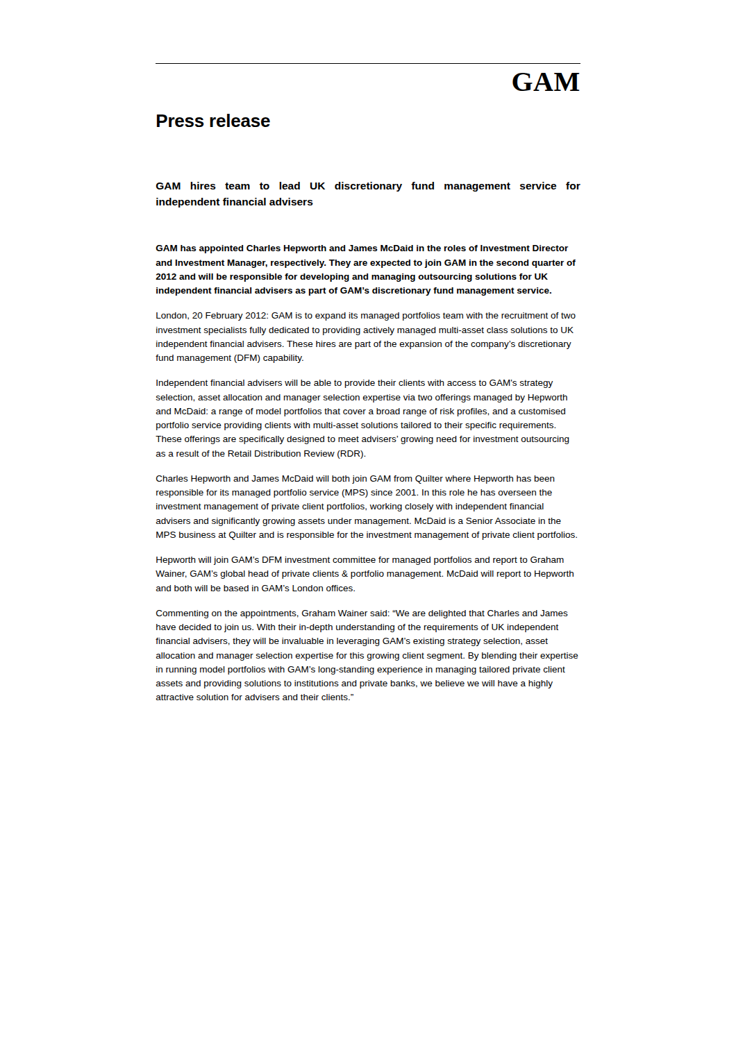GAM
Press release
GAM hires team to lead UK discretionary fund management service for independent financial advisers
GAM has appointed Charles Hepworth and James McDaid in the roles of Investment Director and Investment Manager, respectively. They are expected to join GAM in the second quarter of 2012 and will be responsible for developing and managing outsourcing solutions for UK independent financial advisers as part of GAM’s discretionary fund management service.
London, 20 February 2012: GAM is to expand its managed portfolios team with the recruitment of two investment specialists fully dedicated to providing actively managed multi-asset class solutions to UK independent financial advisers. These hires are part of the expansion of the company’s discretionary fund management (DFM) capability.
Independent financial advisers will be able to provide their clients with access to GAM's strategy selection, asset allocation and manager selection expertise via two offerings managed by Hepworth and McDaid: a range of model portfolios that cover a broad range of risk profiles, and a customised portfolio service providing clients with multi-asset solutions tailored to their specific requirements. These offerings are specifically designed to meet advisers’ growing need for investment outsourcing as a result of the Retail Distribution Review (RDR).
Charles Hepworth and James McDaid will both join GAM from Quilter where Hepworth has been responsible for its managed portfolio service (MPS) since 2001. In this role he has overseen the investment management of private client portfolios, working closely with independent financial advisers and significantly growing assets under management. McDaid is a Senior Associate in the MPS business at Quilter and is responsible for the investment management of private client portfolios.
Hepworth will join GAM’s DFM investment committee for managed portfolios and report to Graham Wainer, GAM’s global head of private clients & portfolio management. McDaid will report to Hepworth and both will be based in GAM’s London offices.
Commenting on the appointments, Graham Wainer said: “We are delighted that Charles and James have decided to join us. With their in-depth understanding of the requirements of UK independent financial advisers, they will be invaluable in leveraging GAM’s existing strategy selection, asset allocation and manager selection expertise for this growing client segment. By blending their expertise in running model portfolios with GAM’s long-standing experience in managing tailored private client assets and providing solutions to institutions and private banks, we believe we will have a highly attractive solution for advisers and their clients.”